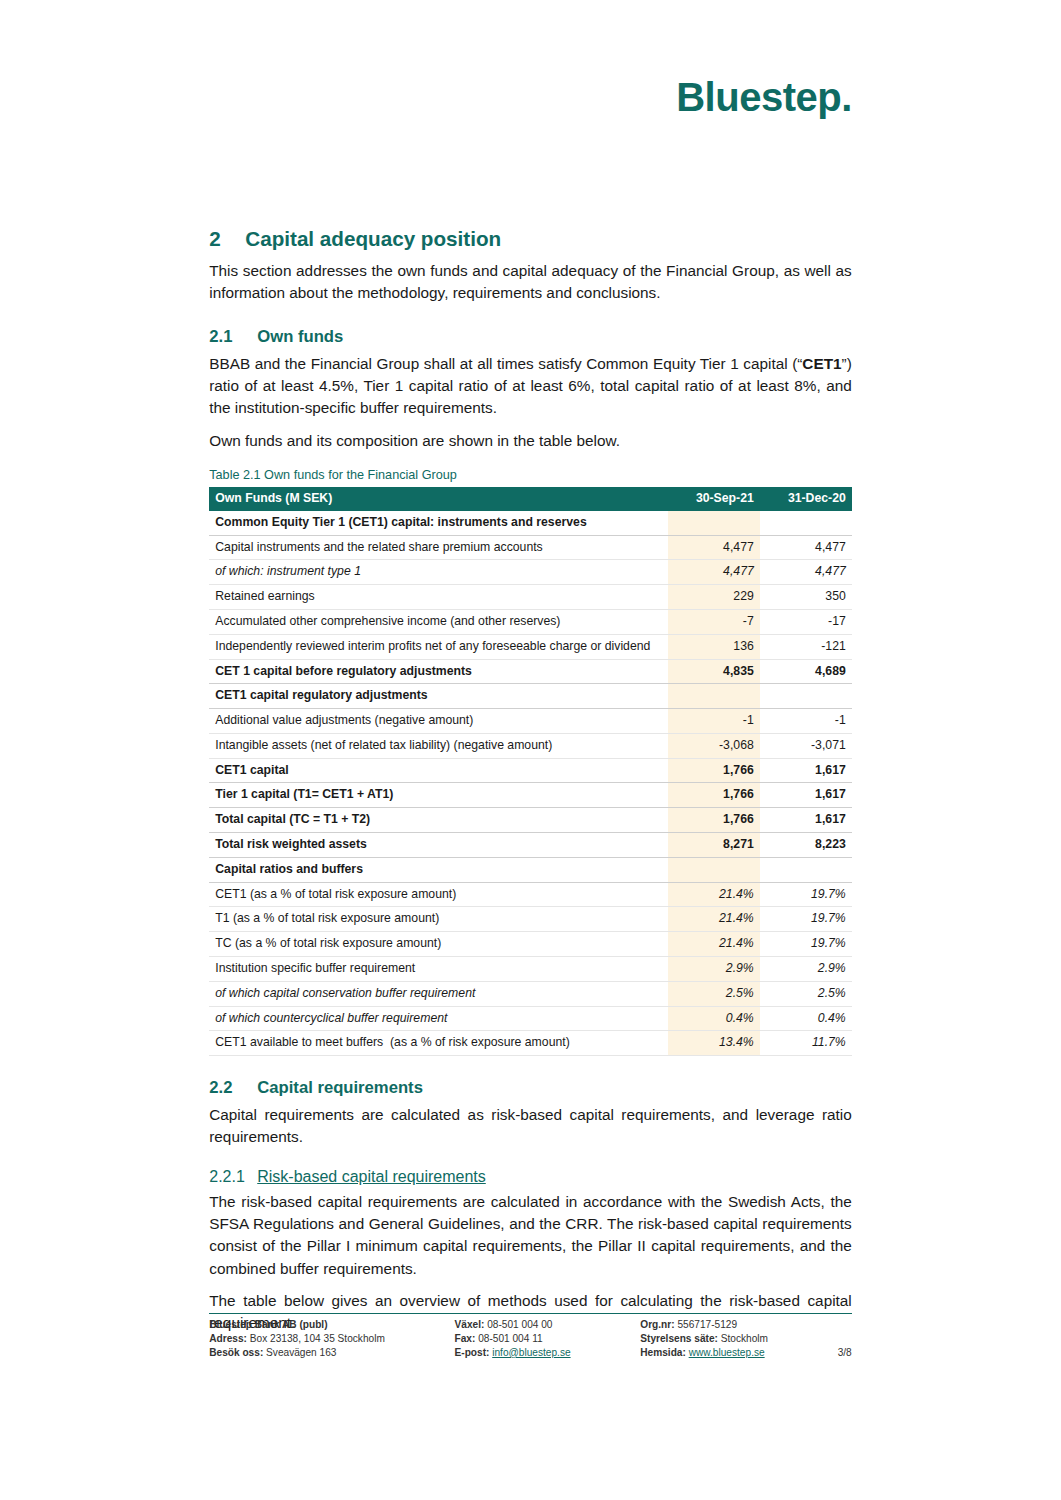Bluestep.
2 Capital adequacy position
This section addresses the own funds and capital adequacy of the Financial Group, as well as information about the methodology, requirements and conclusions.
2.1 Own funds
BBAB and the Financial Group shall at all times satisfy Common Equity Tier 1 capital (“CET1”) ratio of at least 4.5%, Tier 1 capital ratio of at least 6%, total capital ratio of at least 8%, and the institution-specific buffer requirements.
Own funds and its composition are shown in the table below.
Table 2.1 Own funds for the Financial Group
| Own Funds (M SEK) | 30-Sep-21 | 31-Dec-20 |
| --- | --- | --- |
| Common Equity Tier 1 (CET1) capital: instruments and reserves | | |
| Capital instruments and the related share premium accounts | 4,477 | 4,477 |
| of which: instrument type 1 | 4,477 | 4,477 |
| Retained earnings | 229 | 350 |
| Accumulated other comprehensive income (and other reserves) | -7 | -17 |
| Independently reviewed interim profits net of any foreseeable charge or dividend | 136 | -121 |
| CET 1 capital before regulatory adjustments | 4,835 | 4,689 |
| CET1 capital regulatory adjustments | | |
| Additional value adjustments (negative amount) | -1 | -1 |
| Intangible assets (net of related tax liability) (negative amount) | -3,068 | -3,071 |
| CET1 capital | 1,766 | 1,617 |
| Tier 1 capital (T1= CET1 + AT1) | 1,766 | 1,617 |
| Total capital (TC = T1 + T2) | 1,766 | 1,617 |
| Total risk weighted assets | 8,271 | 8,223 |
| Capital ratios and buffers | | |
| CET1 (as a % of total risk exposure amount) | 21.4% | 19.7% |
| T1 (as a % of total risk exposure amount) | 21.4% | 19.7% |
| TC (as a % of total risk exposure amount) | 21.4% | 19.7% |
| Institution specific buffer requirement | 2.9% | 2.9% |
| of which capital conservation buffer requirement | 2.5% | 2.5% |
| of which countercyclical buffer requirement | 0.4% | 0.4% |
| CET1 available to meet buffers (as a % of risk exposure amount) | 13.4% | 11.7% |
2.2 Capital requirements
Capital requirements are calculated as risk-based capital requirements, and leverage ratio requirements.
2.2.1 Risk-based capital requirements
The risk-based capital requirements are calculated in accordance with the Swedish Acts, the SFSA Regulations and General Guidelines, and the CRR. The risk-based capital requirements consist of the Pillar I minimum capital requirements, the Pillar II capital requirements, and the combined buffer requirements.
The table below gives an overview of methods used for calculating the risk-based capital requirement.
Bluestep Bank AB (publ)
Adress: Box 23138, 104 35 Stockholm
Besök oss: Sveavägen 163
Växel: 08-501 004 00
Fax: 08-501 004 11
E-post: info@bluestep.se
Org.nr: 556717-5129
Styrelsens säte: Stockholm
Hemsida: www.bluestep.se
3/8